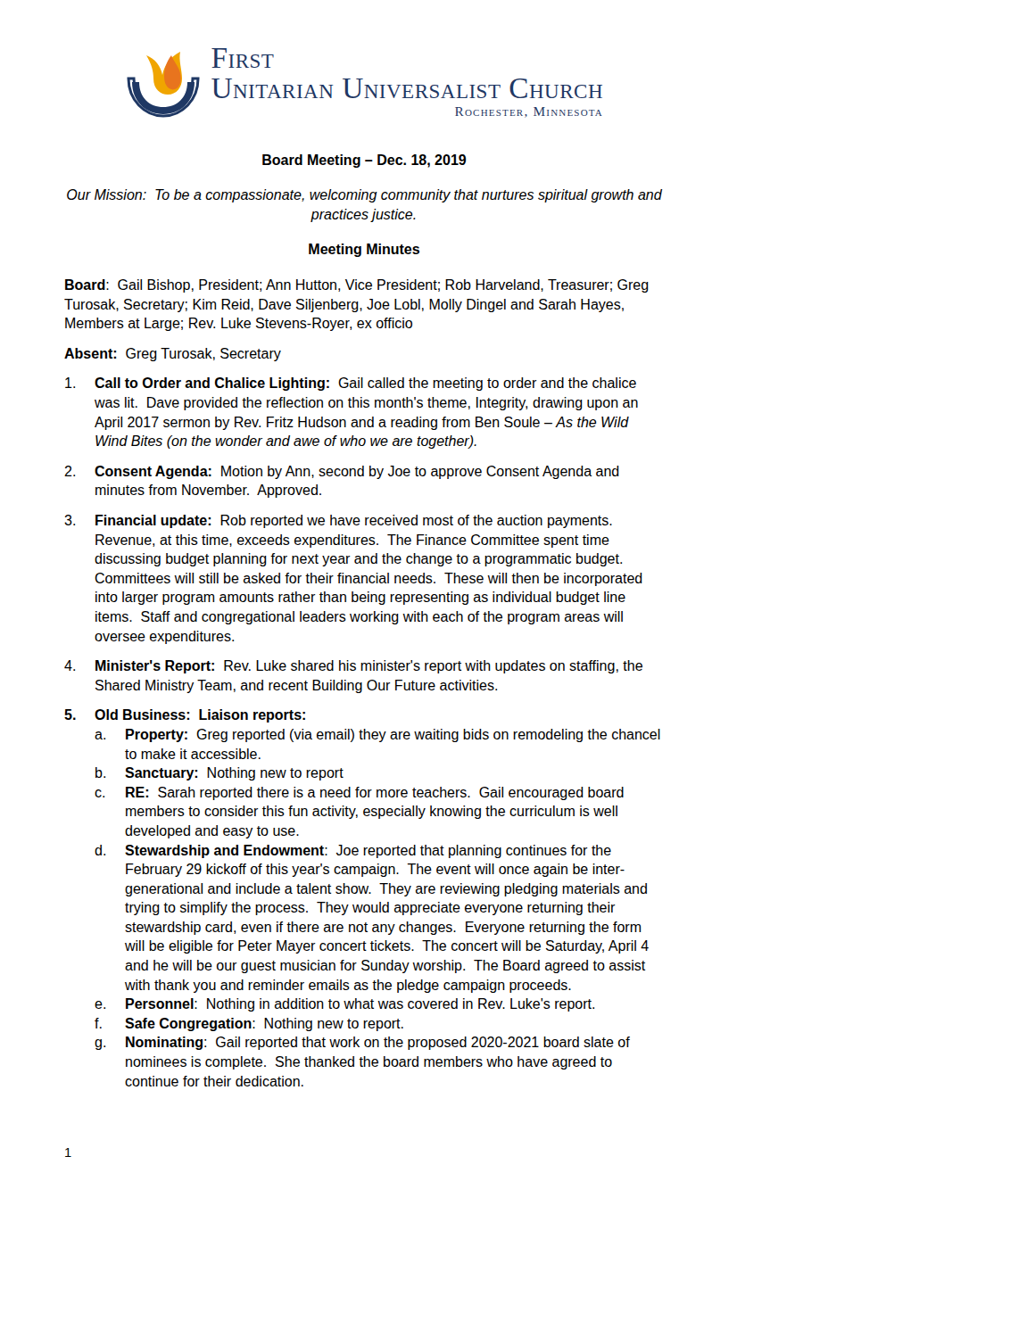First
Unitarian Universalist Church
Rochester, Minnesota
Board Meeting – Dec. 18, 2019
Our Mission: To be a compassionate, welcoming community that nurtures spiritual growth and practices justice.
Meeting Minutes
Board: Gail Bishop, President; Ann Hutton, Vice President; Rob Harveland, Treasurer; Greg Turosak, Secretary; Kim Reid, Dave Siljenberg, Joe Lobl, Molly Dingel and Sarah Hayes, Members at Large; Rev. Luke Stevens-Royer, ex officio
Absent: Greg Turosak, Secretary
Call to Order and Chalice Lighting: Gail called the meeting to order and the chalice was lit. Dave provided the reflection on this month's theme, Integrity, drawing upon an April 2017 sermon by Rev. Fritz Hudson and a reading from Ben Soule – As the Wild Wind Bites (on the wonder and awe of who we are together).
Consent Agenda: Motion by Ann, second by Joe to approve Consent Agenda and minutes from November. Approved.
Financial update: Rob reported we have received most of the auction payments. Revenue, at this time, exceeds expenditures. The Finance Committee spent time discussing budget planning for next year and the change to a programmatic budget. Committees will still be asked for their financial needs. These will then be incorporated into larger program amounts rather than being representing as individual budget line items. Staff and congregational leaders working with each of the program areas will oversee expenditures.
Minister's Report: Rev. Luke shared his minister's report with updates on staffing, the Shared Ministry Team, and recent Building Our Future activities.
Old Business: Liaison reports:
Property: Greg reported (via email) they are waiting bids on remodeling the chancel to make it accessible.
Sanctuary: Nothing new to report
RE: Sarah reported there is a need for more teachers. Gail encouraged board members to consider this fun activity, especially knowing the curriculum is well developed and easy to use.
Stewardship and Endowment: Joe reported that planning continues for the February 29 kickoff of this year's campaign. The event will once again be inter-generational and include a talent show. They are reviewing pledging materials and trying to simplify the process. They would appreciate everyone returning their stewardship card, even if there are not any changes. Everyone returning the form will be eligible for Peter Mayer concert tickets. The concert will be Saturday, April 4 and he will be our guest musician for Sunday worship. The Board agreed to assist with thank you and reminder emails as the pledge campaign proceeds.
Personnel: Nothing in addition to what was covered in Rev. Luke's report.
Safe Congregation: Nothing new to report.
Nominating: Gail reported that work on the proposed 2020-2021 board slate of nominees is complete. She thanked the board members who have agreed to continue for their dedication.
1